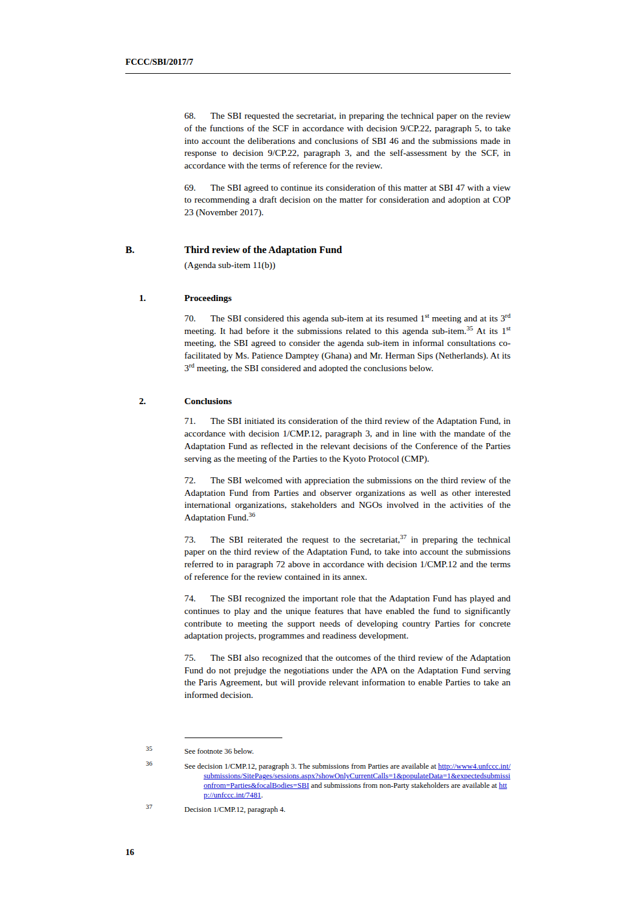FCCC/SBI/2017/7
68. The SBI requested the secretariat, in preparing the technical paper on the review of the functions of the SCF in accordance with decision 9/CP.22, paragraph 5, to take into account the deliberations and conclusions of SBI 46 and the submissions made in response to decision 9/CP.22, paragraph 3, and the self-assessment by the SCF, in accordance with the terms of reference for the review.
69. The SBI agreed to continue its consideration of this matter at SBI 47 with a view to recommending a draft decision on the matter for consideration and adoption at COP 23 (November 2017).
B. Third review of the Adaptation Fund
(Agenda sub-item 11(b))
1. Proceedings
70. The SBI considered this agenda sub-item at its resumed 1st meeting and at its 3rd meeting. It had before it the submissions related to this agenda sub-item.35 At its 1st meeting, the SBI agreed to consider the agenda sub-item in informal consultations co-facilitated by Ms. Patience Damptey (Ghana) and Mr. Herman Sips (Netherlands). At its 3rd meeting, the SBI considered and adopted the conclusions below.
2. Conclusions
71. The SBI initiated its consideration of the third review of the Adaptation Fund, in accordance with decision 1/CMP.12, paragraph 3, and in line with the mandate of the Adaptation Fund as reflected in the relevant decisions of the Conference of the Parties serving as the meeting of the Parties to the Kyoto Protocol (CMP).
72. The SBI welcomed with appreciation the submissions on the third review of the Adaptation Fund from Parties and observer organizations as well as other interested international organizations, stakeholders and NGOs involved in the activities of the Adaptation Fund.36
73. The SBI reiterated the request to the secretariat,37 in preparing the technical paper on the third review of the Adaptation Fund, to take into account the submissions referred to in paragraph 72 above in accordance with decision 1/CMP.12 and the terms of reference for the review contained in its annex.
74. The SBI recognized the important role that the Adaptation Fund has played and continues to play and the unique features that have enabled the fund to significantly contribute to meeting the support needs of developing country Parties for concrete adaptation projects, programmes and readiness development.
75. The SBI also recognized that the outcomes of the third review of the Adaptation Fund do not prejudge the negotiations under the APA on the Adaptation Fund serving the Paris Agreement, but will provide relevant information to enable Parties to take an informed decision.
35 See footnote 36 below.
36 See decision 1/CMP.12, paragraph 3. The submissions from Parties are available at http://www4.unfccc.int/submissions/SitePages/sessions.aspx?showOnlyCurrentCalls=1&populateData=1&expectedsubmissionfrom=Parties&focalBodies=SBI and submissions from non-Party stakeholders are available at http://unfccc.int/7481.
37 Decision 1/CMP.12, paragraph 4.
16